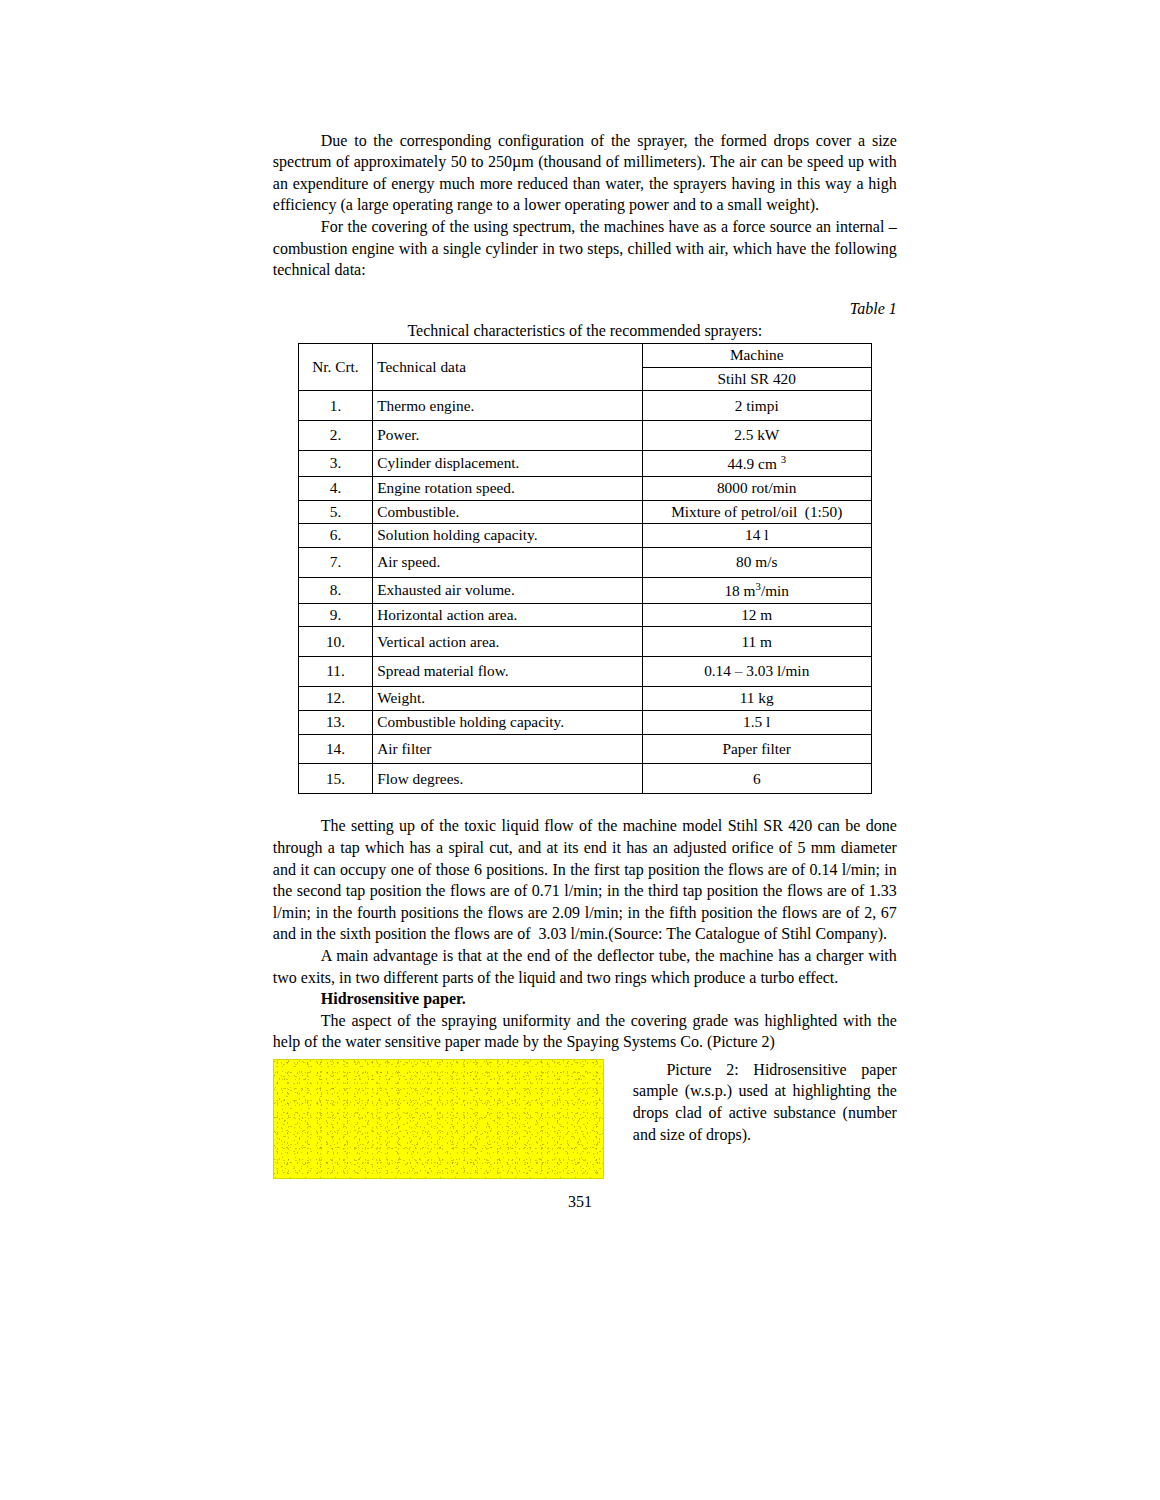Due to the corresponding configuration of the sprayer, the formed drops cover a size spectrum of approximately 50 to 250µm (thousand of millimeters). The air can be speed up with an expenditure of energy much more reduced than water, the sprayers having in this way a high efficiency (a large operating range to a lower operating power and to a small weight).
For the covering of the using spectrum, the machines have as a force source an internal – combustion engine with a single cylinder in two steps, chilled with air, which have the following technical data:
Table 1
Technical characteristics of the recommended sprayers:
| Nr. Crt. | Technical data | Machine |
| Stihl SR 420 |
| 1. | Thermo engine. | 2 timpi |
| 2. | Power. | 2.5 kW |
| 3. | Cylinder displacement. | 44.9 cm 3 |
| 4. | Engine rotation speed. | 8000 rot/min |
| 5. | Combustible. | Mixture of petrol/oil (1:50) |
| 6. | Solution holding capacity. | 14 l |
| 7. | Air speed. | 80 m/s |
| 8. | Exhausted air volume. | 18 m 3 /min |
| 9. | Horizontal action area. | 12 m |
| 10. | Vertical action area. | 11 m |
| 11. | Spread material flow. | 0.14 – 3.03 l/min |
| 12. | Weight. | 11 kg |
| 13. | Combustible holding capacity. | 1.5 l |
| 14. | Air filter | Paper filter |
| 15. | Flow degrees. | 6 |
The setting up of the toxic liquid flow of the machine model Stihl SR 420 can be done through a tap which has a spiral cut, and at its end it has an adjusted orifice of 5 mm diameter and it can occupy one of those 6 positions. In the first tap position the flows are of 0.14 l/min; in the second tap position the flows are of 0.71 l/min; in the third tap position the flows are of 1.33 l/min; in the fourth positions the flows are 2.09 l/min; in the fifth position the flows are of 2, 67 and in the sixth position the flows are of 3.03 l/min.(Source: The Catalogue of Stihl Company).
A main advantage is that at the end of the deflector tube, the machine has a charger with two exits, in two different parts of the liquid and two rings which produce a turbo effect.
Hidrosensitive paper.
The aspect of the spraying uniformity and the covering grade was highlighted with the help of the water sensitive paper made by the Spaying Systems Co. (Picture 2)
Picture 2: Hidrosensitive paper sample (w.s.p.) used at highlighting the drops clad of active substance (number and size of drops).
351